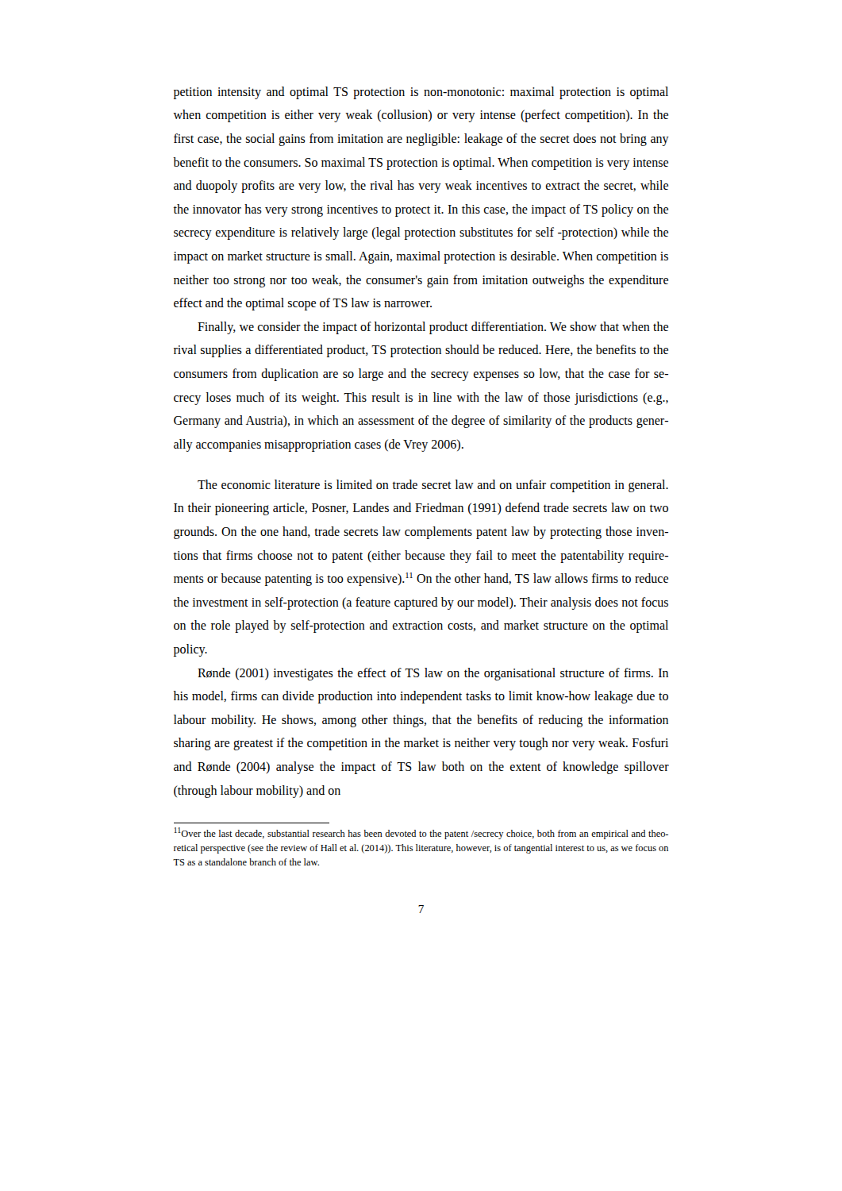petition intensity and optimal TS protection is non-monotonic: maximal protection is optimal when competition is either very weak (collusion) or very intense (perfect competition). In the first case, the social gains from imitation are negligible: leakage of the secret does not bring any benefit to the consumers. So maximal TS protection is optimal. When competition is very intense and duopoly profits are very low, the rival has very weak incentives to extract the secret, while the innovator has very strong incentives to protect it. In this case, the impact of TS policy on the secrecy expenditure is relatively large (legal protection substitutes for self -protection) while the impact on market structure is small. Again, maximal protection is desirable. When competition is neither too strong nor too weak, the consumer's gain from imitation outweighs the expenditure effect and the optimal scope of TS law is narrower.
Finally, we consider the impact of horizontal product differentiation. We show that when the rival supplies a differentiated product, TS protection should be reduced. Here, the benefits to the consumers from duplication are so large and the secrecy expenses so low, that the case for secrecy loses much of its weight. This result is in line with the law of those jurisdictions (e.g., Germany and Austria), in which an assessment of the degree of similarity of the products generally accompanies misappropriation cases (de Vrey 2006).
The economic literature is limited on trade secret law and on unfair competition in general. In their pioneering article, Posner, Landes and Friedman (1991) defend trade secrets law on two grounds. On the one hand, trade secrets law complements patent law by protecting those inventions that firms choose not to patent (either because they fail to meet the patentability requirements or because patenting is too expensive).11 On the other hand, TS law allows firms to reduce the investment in self-protection (a feature captured by our model). Their analysis does not focus on the role played by self-protection and extraction costs, and market structure on the optimal policy.
Rønde (2001) investigates the effect of TS law on the organisational structure of firms. In his model, firms can divide production into independent tasks to limit know-how leakage due to labour mobility. He shows, among other things, that the benefits of reducing the information sharing are greatest if the competition in the market is neither very tough nor very weak. Fosfuri and Rønde (2004) analyse the impact of TS law both on the extent of knowledge spillover (through labour mobility) and on
11Over the last decade, substantial research has been devoted to the patent /secrecy choice, both from an empirical and theoretical perspective (see the review of Hall et al. (2014)). This literature, however, is of tangential interest to us, as we focus on TS as a standalone branch of the law.
7